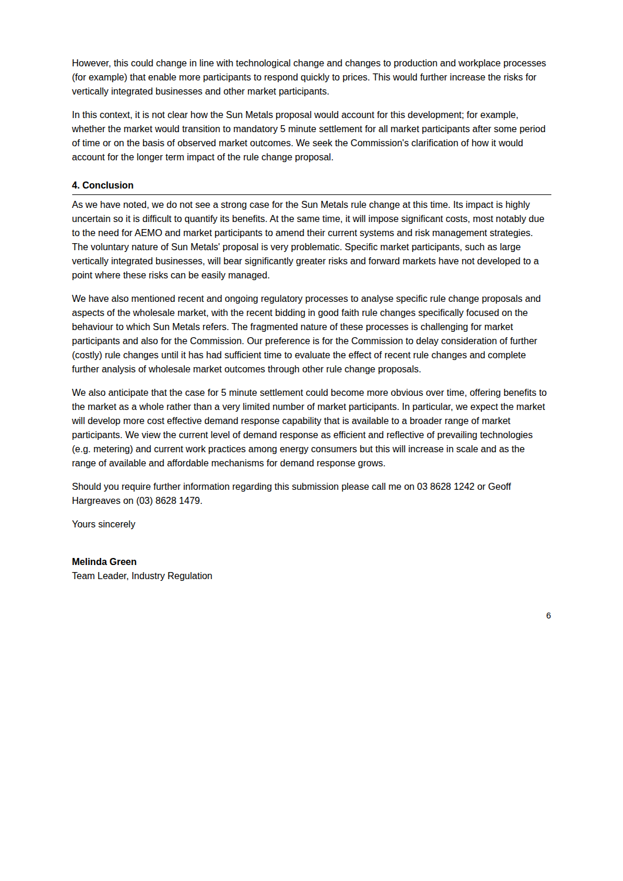However, this could change in line with technological change and changes to production and workplace processes (for example) that enable more participants to respond quickly to prices. This would further increase the risks for vertically integrated businesses and other market participants.
In this context, it is not clear how the Sun Metals proposal would account for this development; for example, whether the market would transition to mandatory 5 minute settlement for all market participants after some period of time or on the basis of observed market outcomes. We seek the Commission's clarification of how it would account for the longer term impact of the rule change proposal.
4. Conclusion
As we have noted, we do not see a strong case for the Sun Metals rule change at this time. Its impact is highly uncertain so it is difficult to quantify its benefits. At the same time, it will impose significant costs, most notably due to the need for AEMO and market participants to amend their current systems and risk management strategies. The voluntary nature of Sun Metals' proposal is very problematic. Specific market participants, such as large vertically integrated businesses, will bear significantly greater risks and forward markets have not developed to a point where these risks can be easily managed.
We have also mentioned recent and ongoing regulatory processes to analyse specific rule change proposals and aspects of the wholesale market, with the recent bidding in good faith rule changes specifically focused on the behaviour to which Sun Metals refers. The fragmented nature of these processes is challenging for market participants and also for the Commission. Our preference is for the Commission to delay consideration of further (costly) rule changes until it has had sufficient time to evaluate the effect of recent rule changes and complete further analysis of wholesale market outcomes through other rule change proposals.
We also anticipate that the case for 5 minute settlement could become more obvious over time, offering benefits to the market as a whole rather than a very limited number of market participants. In particular, we expect the market will develop more cost effective demand response capability that is available to a broader range of market participants. We view the current level of demand response as efficient and reflective of prevailing technologies (e.g. metering) and current work practices among energy consumers but this will increase in scale and as the range of available and affordable mechanisms for demand response grows.
Should you require further information regarding this submission please call me on 03 8628 1242 or Geoff Hargreaves on (03) 8628 1479.
Yours sincerely
Melinda Green
Team Leader, Industry Regulation
6